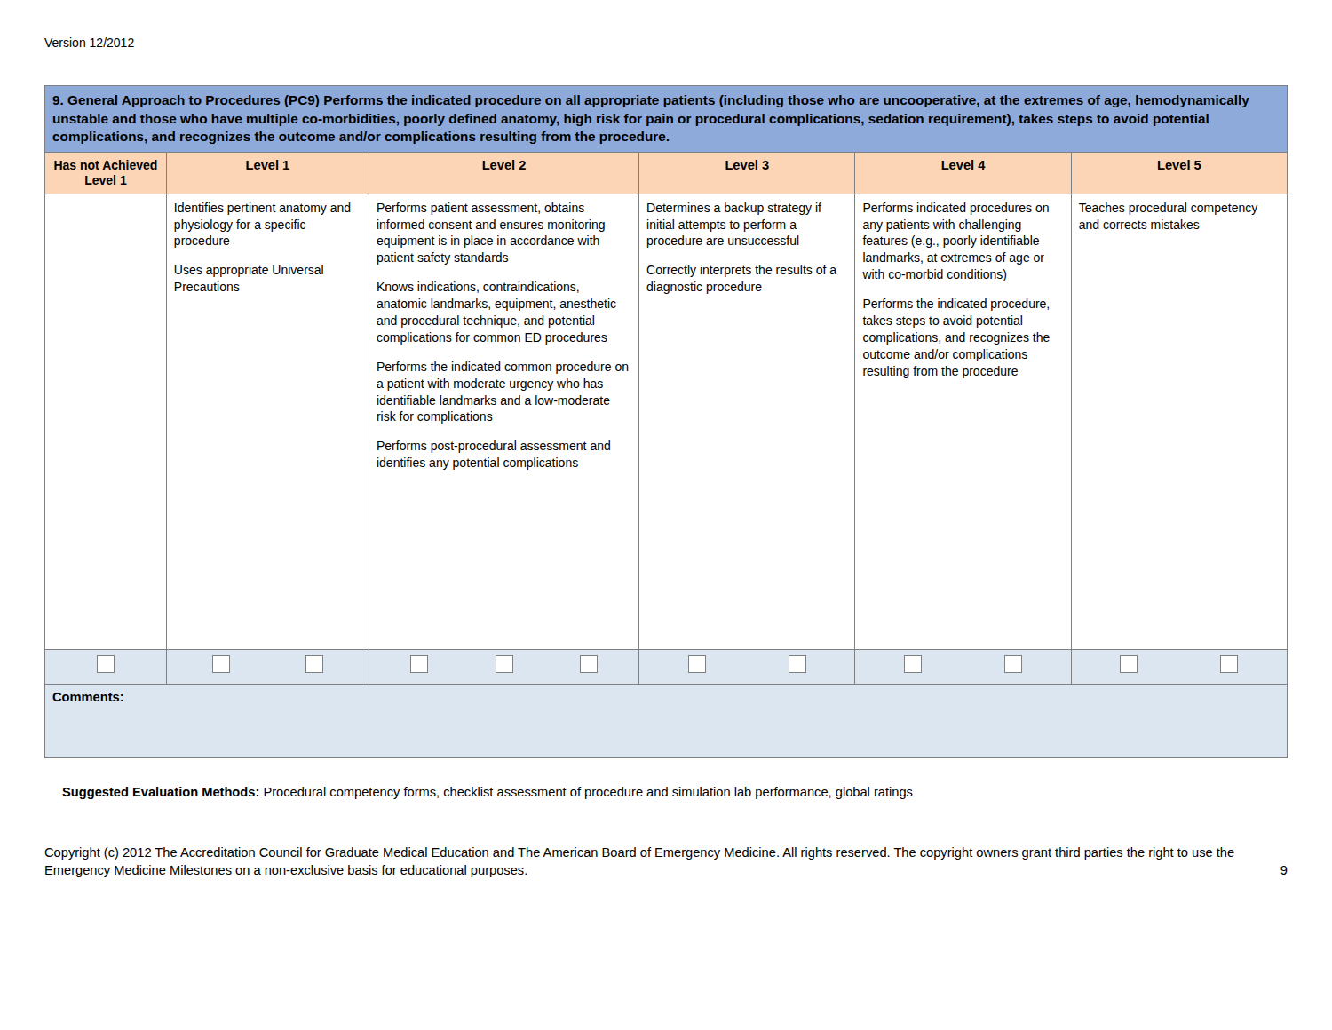Version 12/2012
| 9. General Approach to Procedures (PC9) Performs the indicated procedure on all appropriate patients (including those who are uncooperative, at the extremes of age, hemodynamically unstable and those who have multiple co-morbidities, poorly defined anatomy, high risk for pain or procedural complications, sedation requirement), takes steps to avoid potential complications, and recognizes the outcome and/or complications resulting from the procedure. |
| Has not Achieved Level 1 | Level 1 | Level 2 | Level 3 | Level 4 | Level 5 |
| | Identifies pertinent anatomy and physiology for a specific procedure Uses appropriate Universal Precautions | Performs patient assessment, obtains informed consent and ensures monitoring equipment is in place in accordance with patient safety standards Knows indications, contraindications, anatomic landmarks, equipment, anesthetic and procedural technique, and potential complications for common ED procedures Performs the indicated common procedure on a patient with moderate urgency who has identifiable landmarks and a low-moderate risk for complications Performs post-procedural assessment and identifies any potential complications | Determines a backup strategy if initial attempts to perform a procedure are unsuccessful Correctly interprets the results of a diagnostic procedure | Performs indicated procedures on any patients with challenging features (e.g., poorly identifiable landmarks, at extremes of age or with co-morbid conditions) Performs the indicated procedure, takes steps to avoid potential complications, and recognizes the outcome and/or complications resulting from the procedure | Teaches procedural competency and corrects mistakes |
| Comments: |
Suggested Evaluation Methods: Procedural competency forms, checklist assessment of procedure and simulation lab performance, global ratings
Copyright (c) 2012 The Accreditation Council for Graduate Medical Education and The American Board of Emergency Medicine. All rights reserved. The copyright owners grant third parties the right to use the Emergency Medicine Milestones on a non-exclusive basis for educational purposes.9